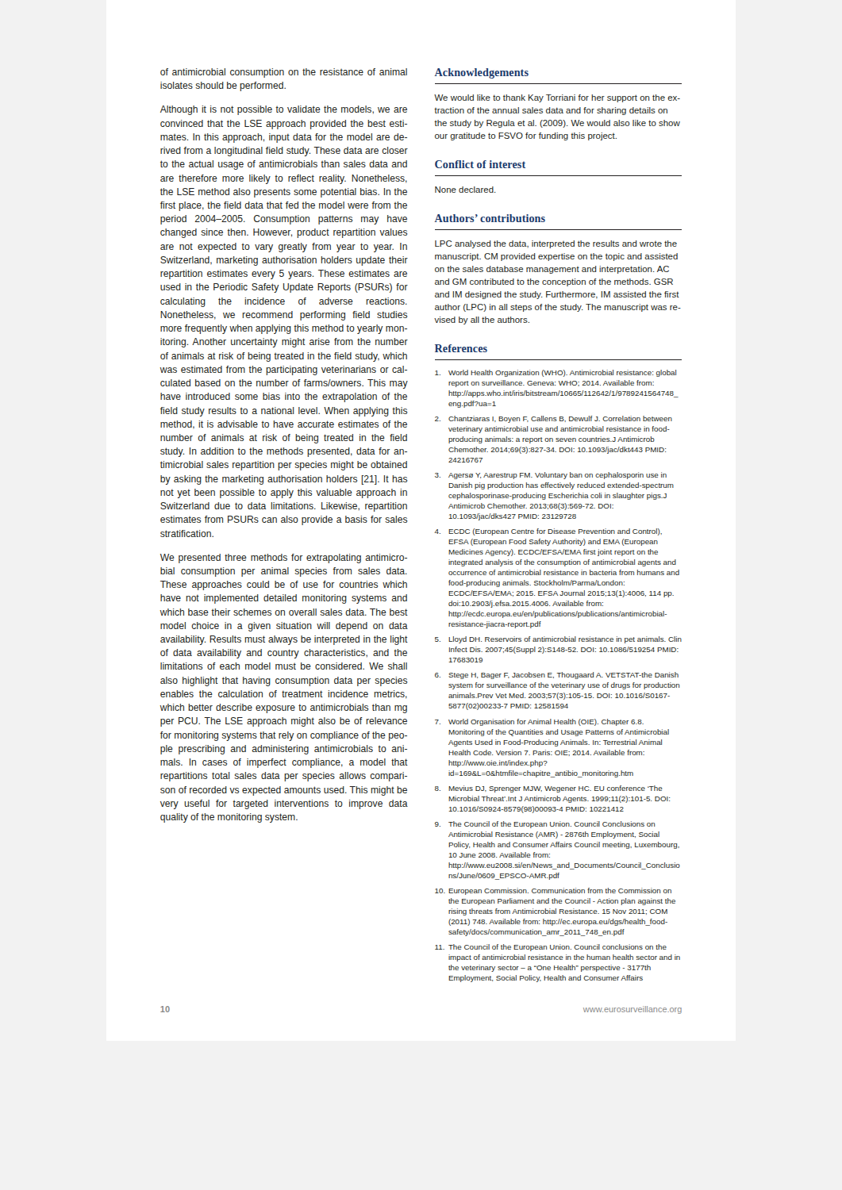of antimicrobial consumption on the resistance of animal isolates should be performed.
Although it is not possible to validate the models, we are convinced that the LSE approach provided the best estimates. In this approach, input data for the model are derived from a longitudinal field study. These data are closer to the actual usage of antimicrobials than sales data and are therefore more likely to reflect reality. Nonetheless, the LSE method also presents some potential bias. In the first place, the field data that fed the model were from the period 2004–2005. Consumption patterns may have changed since then. However, product repartition values are not expected to vary greatly from year to year. In Switzerland, marketing authorisation holders update their repartition estimates every 5 years. These estimates are used in the Periodic Safety Update Reports (PSURs) for calculating the incidence of adverse reactions. Nonetheless, we recommend performing field studies more frequently when applying this method to yearly monitoring. Another uncertainty might arise from the number of animals at risk of being treated in the field study, which was estimated from the participating veterinarians or calculated based on the number of farms/owners. This may have introduced some bias into the extrapolation of the field study results to a national level. When applying this method, it is advisable to have accurate estimates of the number of animals at risk of being treated in the field study. In addition to the methods presented, data for antimicrobial sales repartition per species might be obtained by asking the marketing authorisation holders [21]. It has not yet been possible to apply this valuable approach in Switzerland due to data limitations. Likewise, repartition estimates from PSURs can also provide a basis for sales stratification.
We presented three methods for extrapolating antimicrobial consumption per animal species from sales data. These approaches could be of use for countries which have not implemented detailed monitoring systems and which base their schemes on overall sales data. The best model choice in a given situation will depend on data availability. Results must always be interpreted in the light of data availability and country characteristics, and the limitations of each model must be considered. We shall also highlight that having consumption data per species enables the calculation of treatment incidence metrics, which better describe exposure to antimicrobials than mg per PCU. The LSE approach might also be of relevance for monitoring systems that rely on compliance of the people prescribing and administering antimicrobials to animals. In cases of imperfect compliance, a model that repartitions total sales data per species allows comparison of recorded vs expected amounts used. This might be very useful for targeted interventions to improve data quality of the monitoring system.
Acknowledgements
We would like to thank Kay Torriani for her support on the extraction of the annual sales data and for sharing details on the study by Regula et al. (2009). We would also like to show our gratitude to FSVO for funding this project.
Conflict of interest
None declared.
Authors’ contributions
LPC analysed the data, interpreted the results and wrote the manuscript. CM provided expertise on the topic and assisted on the sales database management and interpretation. AC and GM contributed to the conception of the methods. GSR and IM designed the study. Furthermore, IM assisted the first author (LPC) in all steps of the study. The manuscript was revised by all the authors.
References
World Health Organization (WHO). Antimicrobial resistance: global report on surveillance. Geneva: WHO; 2014. Available from: http://apps.who.int/iris/bitstream/10665/112642/1/9789241564748_eng.pdf?ua=1
Chantziaras I, Boyen F, Callens B, Dewulf J. Correlation between veterinary antimicrobial use and antimicrobial resistance in food-producing animals: a report on seven countries.J Antimicrob Chemother. 2014;69(3):827-34. DOI: 10.1093/jac/dkt443 PMID: 24216767
Agersø Y, Aarestrup FM. Voluntary ban on cephalosporin use in Danish pig production has effectively reduced extended-spectrum cephalosporinase-producing Escherichia coli in slaughter pigs.J Antimicrob Chemother. 2013;68(3):569-72. DOI: 10.1093/jac/dks427 PMID: 23129728
ECDC (European Centre for Disease Prevention and Control), EFSA (European Food Safety Authority) and EMA (European Medicines Agency). ECDC/EFSA/EMA first joint report on the integrated analysis of the consumption of antimicrobial agents and occurrence of antimicrobial resistance in bacteria from humans and food-producing animals. Stockholm/Parma/London: ECDC/EFSA/EMA; 2015. EFSA Journal 2015;13(1):4006, 114 pp. doi:10.2903/j.efsa.2015.4006. Available from: http://ecdc.europa.eu/en/publications/publications/antimicrobial-resistance-jiacra-report.pdf
Lloyd DH. Reservoirs of antimicrobial resistance in pet animals. Clin Infect Dis. 2007;45(Suppl 2):S148-52. DOI: 10.1086/519254 PMID: 17683019
Stege H, Bager F, Jacobsen E, Thougaard A. VETSTAT-the Danish system for surveillance of the veterinary use of drugs for production animals.Prev Vet Med. 2003;57(3):105-15. DOI: 10.1016/S0167-5877(02)00233-7 PMID: 12581594
World Organisation for Animal Health (OIE). Chapter 6.8. Monitoring of the Quantities and Usage Patterns of Antimicrobial Agents Used in Food-Producing Animals. In: Terrestrial Animal Health Code. Version 7. Paris: OIE; 2014. Available from: http://www.oie.int/index.php?id=169&L=0&htmfile=chapitre_antibio_monitoring.htm
Mevius DJ, Sprenger MJW, Wegener HC. EU conference ‘The Microbial Threat’.Int J Antimicrob Agents. 1999;11(2):101-5. DOI: 10.1016/S0924-8579(98)00093-4 PMID: 10221412
The Council of the European Union. Council Conclusions on Antimicrobial Resistance (AMR) - 2876th Employment, Social Policy, Health and Consumer Affairs Council meeting, Luxembourg, 10 June 2008. Available from: http://www.eu2008.si/en/News_and_Documents/Council_Conclusions/June/0609_EPSCO-AMR.pdf
European Commission. Communication from the Commission on the European Parliament and the Council - Action plan against the rising threats from Antimicrobial Resistance. 15 Nov 2011; COM (2011) 748. Available from: http://ec.europa.eu/dgs/health_food-safety/docs/communication_amr_2011_748_en.pdf
The Council of the European Union. Council conclusions on the impact of antimicrobial resistance in the human health sector and in the veterinary sector – a “One Health” perspective - 3177th Employment, Social Policy, Health and Consumer Affairs
10
www.eurosurveillance.org